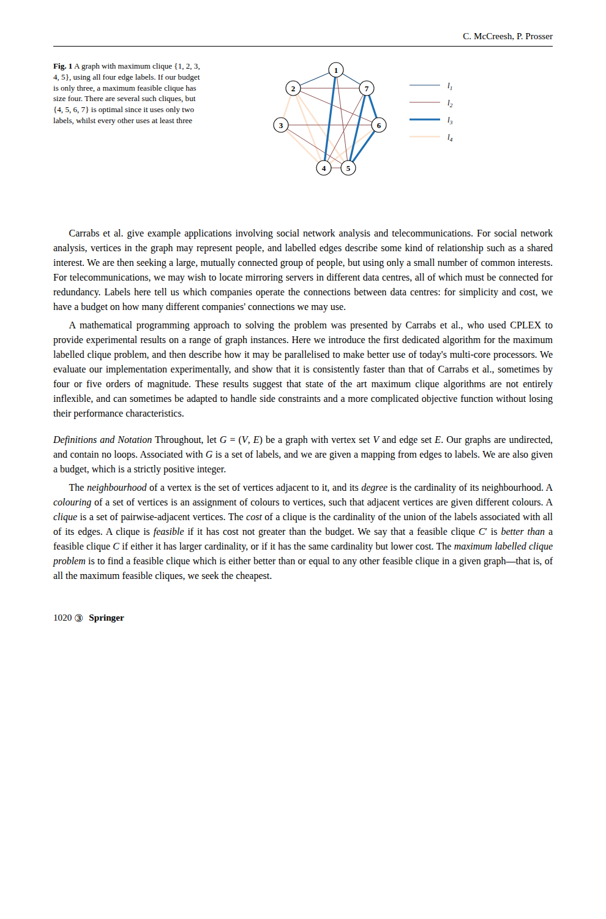C. McCreesh, P. Prosser
Fig. 1 A graph with maximum clique {1, 2, 3, 4, 5}, using all four edge labels. If our budget is only three, a maximum feasible clique has size four. There are several such cliques, but {4, 5, 6, 7} is optimal since it uses only two labels, whilst every other uses at least three
1 2 7 3 6 4 5 l1 l2 l3 l4
Carrabs et al. give example applications involving social network analysis and telecommunications. For social network analysis, vertices in the graph may represent people, and labelled edges describe some kind of relationship such as a shared interest. We are then seeking a large, mutually connected group of people, but using only a small number of common interests. For telecommunications, we may wish to locate mirroring servers in different data centres, all of which must be connected for redundancy. Labels here tell us which companies operate the connections between data centres: for simplicity and cost, we have a budget on how many different companies' connections we may use.
A mathematical programming approach to solving the problem was presented by Carrabs et al., who used CPLEX to provide experimental results on a range of graph instances. Here we introduce the first dedicated algorithm for the maximum labelled clique problem, and then describe how it may be parallelised to make better use of today's multi-core processors. We evaluate our implementation experimentally, and show that it is consistently faster than that of Carrabs et al., sometimes by four or five orders of magnitude. These results suggest that state of the art maximum clique algorithms are not entirely inflexible, and can sometimes be adapted to handle side constraints and a more complicated objective function without losing their performance characteristics.
Definitions and Notation Throughout, let G = (V, E) be a graph with vertex set V and edge set E. Our graphs are undirected, and contain no loops. Associated with G is a set of labels, and we are given a mapping from edges to labels. We are also given a budget, which is a strictly positive integer.
The neighbourhood of a vertex is the set of vertices adjacent to it, and its degree is the cardinality of its neighbourhood. A colouring of a set of vertices is an assignment of colours to vertices, such that adjacent vertices are given different colours. A clique is a set of pairwise-adjacent vertices. The cost of a clique is the cardinality of the union of the labels associated with all of its edges. A clique is feasible if it has cost not greater than the budget. We say that a feasible clique C′ is better than a feasible clique C if either it has larger cardinality, or if it has the same cardinality but lower cost. The maximum labelled clique problem is to find a feasible clique which is either better than or equal to any other feasible clique in a given graph—that is, of all the maximum feasible cliques, we seek the cheapest.
1020 ③ Springer